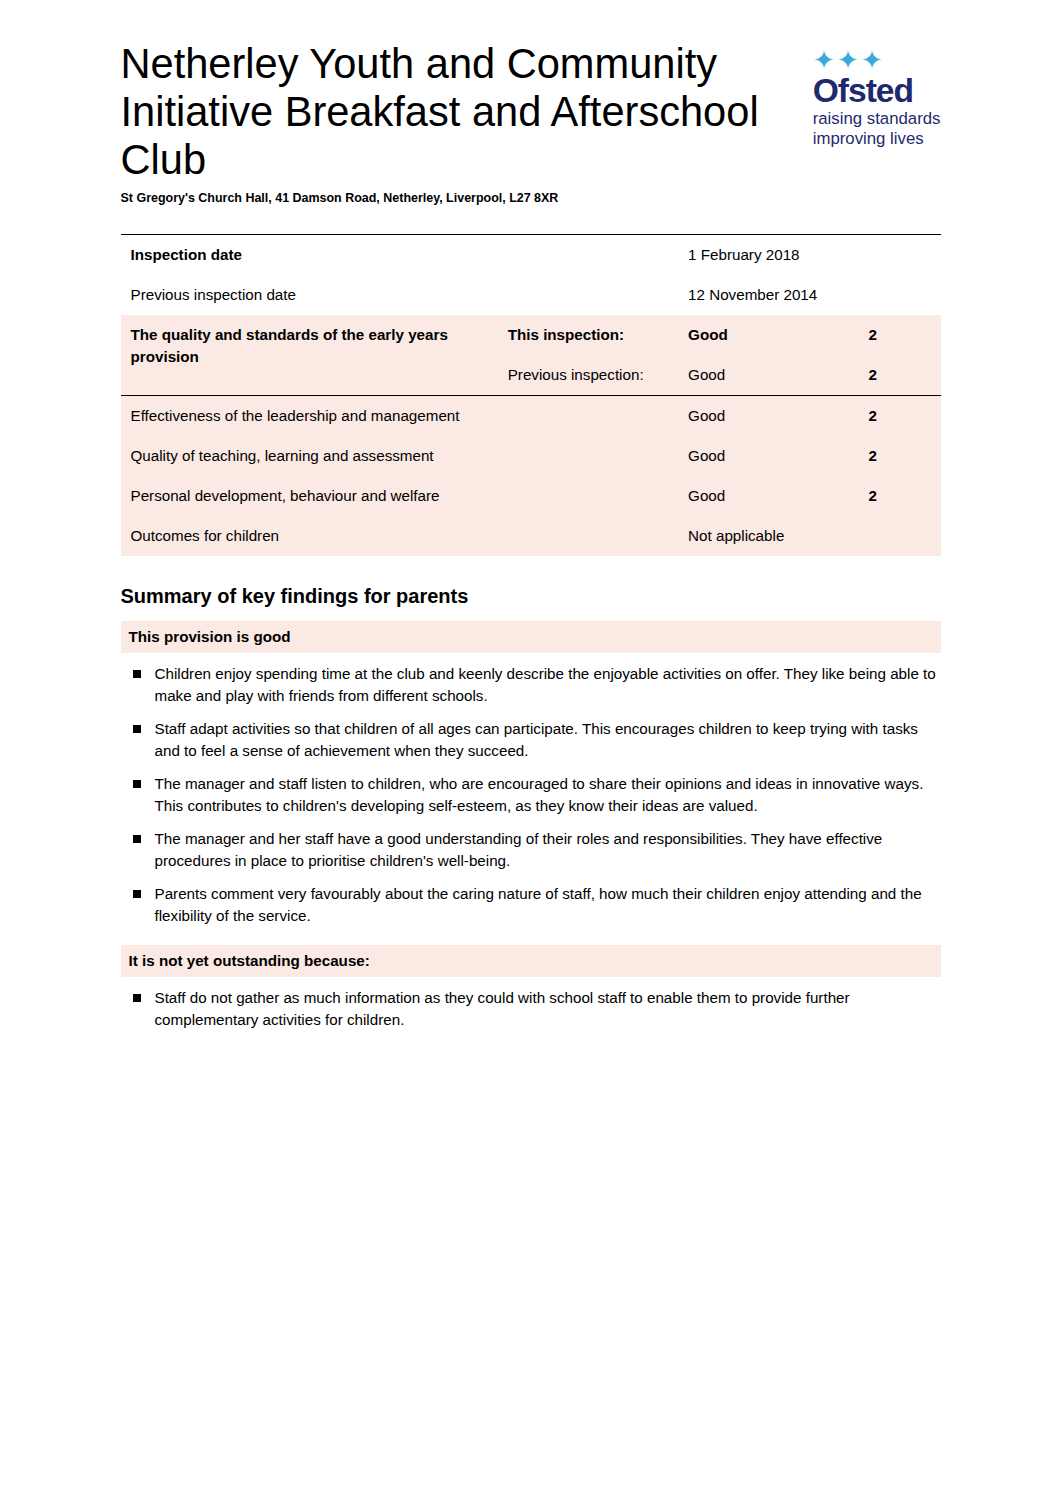Netherley Youth and Community Initiative Breakfast and Afterschool Club
✦✦✦
Ofsted
raising standards
improving lives
St Gregory's Church Hall, 41 Damson Road, Netherley, Liverpool, L27 8XR
| Inspection date | | 1 February 2018 | |
| Previous inspection date | | 12 November 2014 | |
| The quality and standards of the early years provision | This inspection: | Good | 2 |
| Previous inspection: | Good | 2 |
| Effectiveness of the leadership and management | | Good | 2 |
| Quality of teaching, learning and assessment | | Good | 2 |
| Personal development, behaviour and welfare | | Good | 2 |
| Outcomes for children | | Not applicable | |
Summary of key findings for parents
This provision is good
Children enjoy spending time at the club and keenly describe the enjoyable activities on offer. They like being able to make and play with friends from different schools.
Staff adapt activities so that children of all ages can participate. This encourages children to keep trying with tasks and to feel a sense of achievement when they succeed.
The manager and staff listen to children, who are encouraged to share their opinions and ideas in innovative ways. This contributes to children's developing self-esteem, as they know their ideas are valued.
The manager and her staff have a good understanding of their roles and responsibilities. They have effective procedures in place to prioritise children's well-being.
Parents comment very favourably about the caring nature of staff, how much their children enjoy attending and the flexibility of the service.
It is not yet outstanding because:
Staff do not gather as much information as they could with school staff to enable them to provide further complementary activities for children.